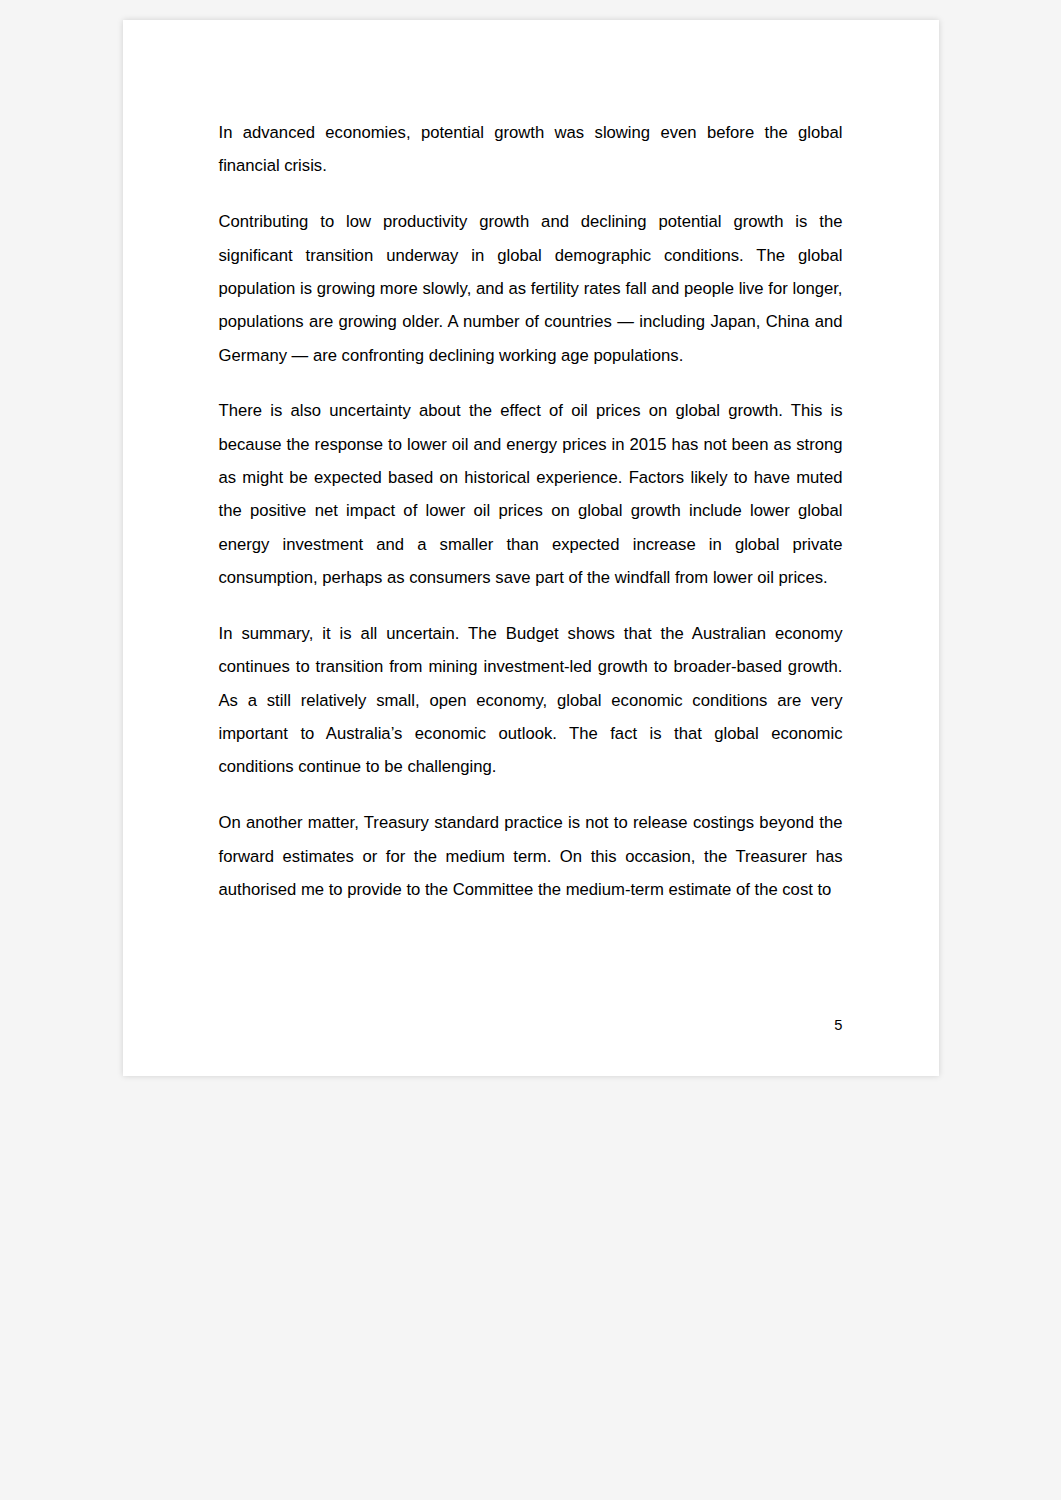In advanced economies, potential growth was slowing even before the global financial crisis.
Contributing to low productivity growth and declining potential growth is the significant transition underway in global demographic conditions. The global population is growing more slowly, and as fertility rates fall and people live for longer, populations are growing older. A number of countries — including Japan, China and Germany — are confronting declining working age populations.
There is also uncertainty about the effect of oil prices on global growth. This is because the response to lower oil and energy prices in 2015 has not been as strong as might be expected based on historical experience. Factors likely to have muted the positive net impact of lower oil prices on global growth include lower global energy investment and a smaller than expected increase in global private consumption, perhaps as consumers save part of the windfall from lower oil prices.
In summary, it is all uncertain. The Budget shows that the Australian economy continues to transition from mining investment-led growth to broader-based growth. As a still relatively small, open economy, global economic conditions are very important to Australia’s economic outlook. The fact is that global economic conditions continue to be challenging.
On another matter, Treasury standard practice is not to release costings beyond the forward estimates or for the medium term. On this occasion, the Treasurer has authorised me to provide to the Committee the medium-term estimate of the cost to
5